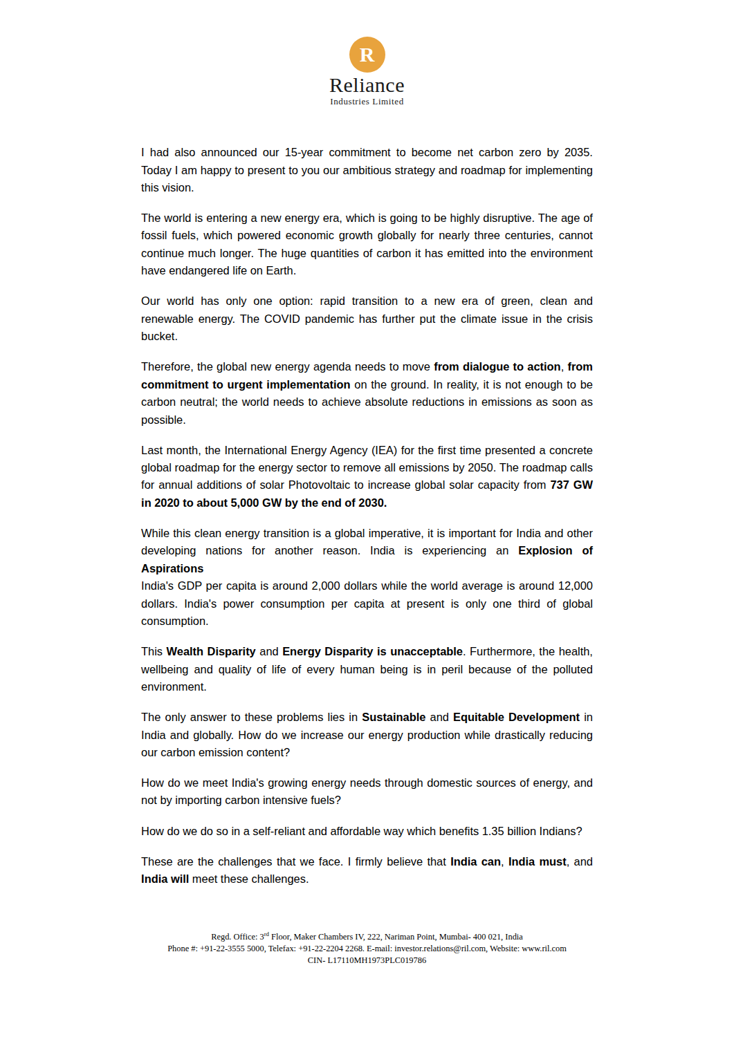Reliance
Industries Limited
I had also announced our 15-year commitment to become net carbon zero by 2035. Today I am happy to present to you our ambitious strategy and roadmap for implementing this vision.
The world is entering a new energy era, which is going to be highly disruptive. The age of fossil fuels, which powered economic growth globally for nearly three centuries, cannot continue much longer. The huge quantities of carbon it has emitted into the environment have endangered life on Earth.
Our world has only one option: rapid transition to a new era of green, clean and renewable energy. The COVID pandemic has further put the climate issue in the crisis bucket.
Therefore, the global new energy agenda needs to move from dialogue to action, from commitment to urgent implementation on the ground. In reality, it is not enough to be carbon neutral; the world needs to achieve absolute reductions in emissions as soon as possible.
Last month, the International Energy Agency (IEA) for the first time presented a concrete global roadmap for the energy sector to remove all emissions by 2050. The roadmap calls for annual additions of solar Photovoltaic to increase global solar capacity from 737 GW in 2020 to about 5,000 GW by the end of 2030.
While this clean energy transition is a global imperative, it is important for India and other developing nations for another reason. India is experiencing an Explosion of Aspirations
India's GDP per capita is around 2,000 dollars while the world average is around 12,000 dollars. India's power consumption per capita at present is only one third of global consumption.
This Wealth Disparity and Energy Disparity is unacceptable. Furthermore, the health, wellbeing and quality of life of every human being is in peril because of the polluted environment.
The only answer to these problems lies in Sustainable and Equitable Development in India and globally. How do we increase our energy production while drastically reducing our carbon emission content?
How do we meet India's growing energy needs through domestic sources of energy, and not by importing carbon intensive fuels?
How do we do so in a self-reliant and affordable way which benefits 1.35 billion Indians?
These are the challenges that we face. I firmly believe that India can, India must, and India will meet these challenges.
Regd. Office: 3rd Floor, Maker Chambers IV, 222, Nariman Point, Mumbai- 400 021, India
Phone #: +91-22-3555 5000, Telefax: +91-22-2204 2268. E-mail: investor.relations@ril.com, Website: www.ril.com
CIN- L17110MH1973PLC019786